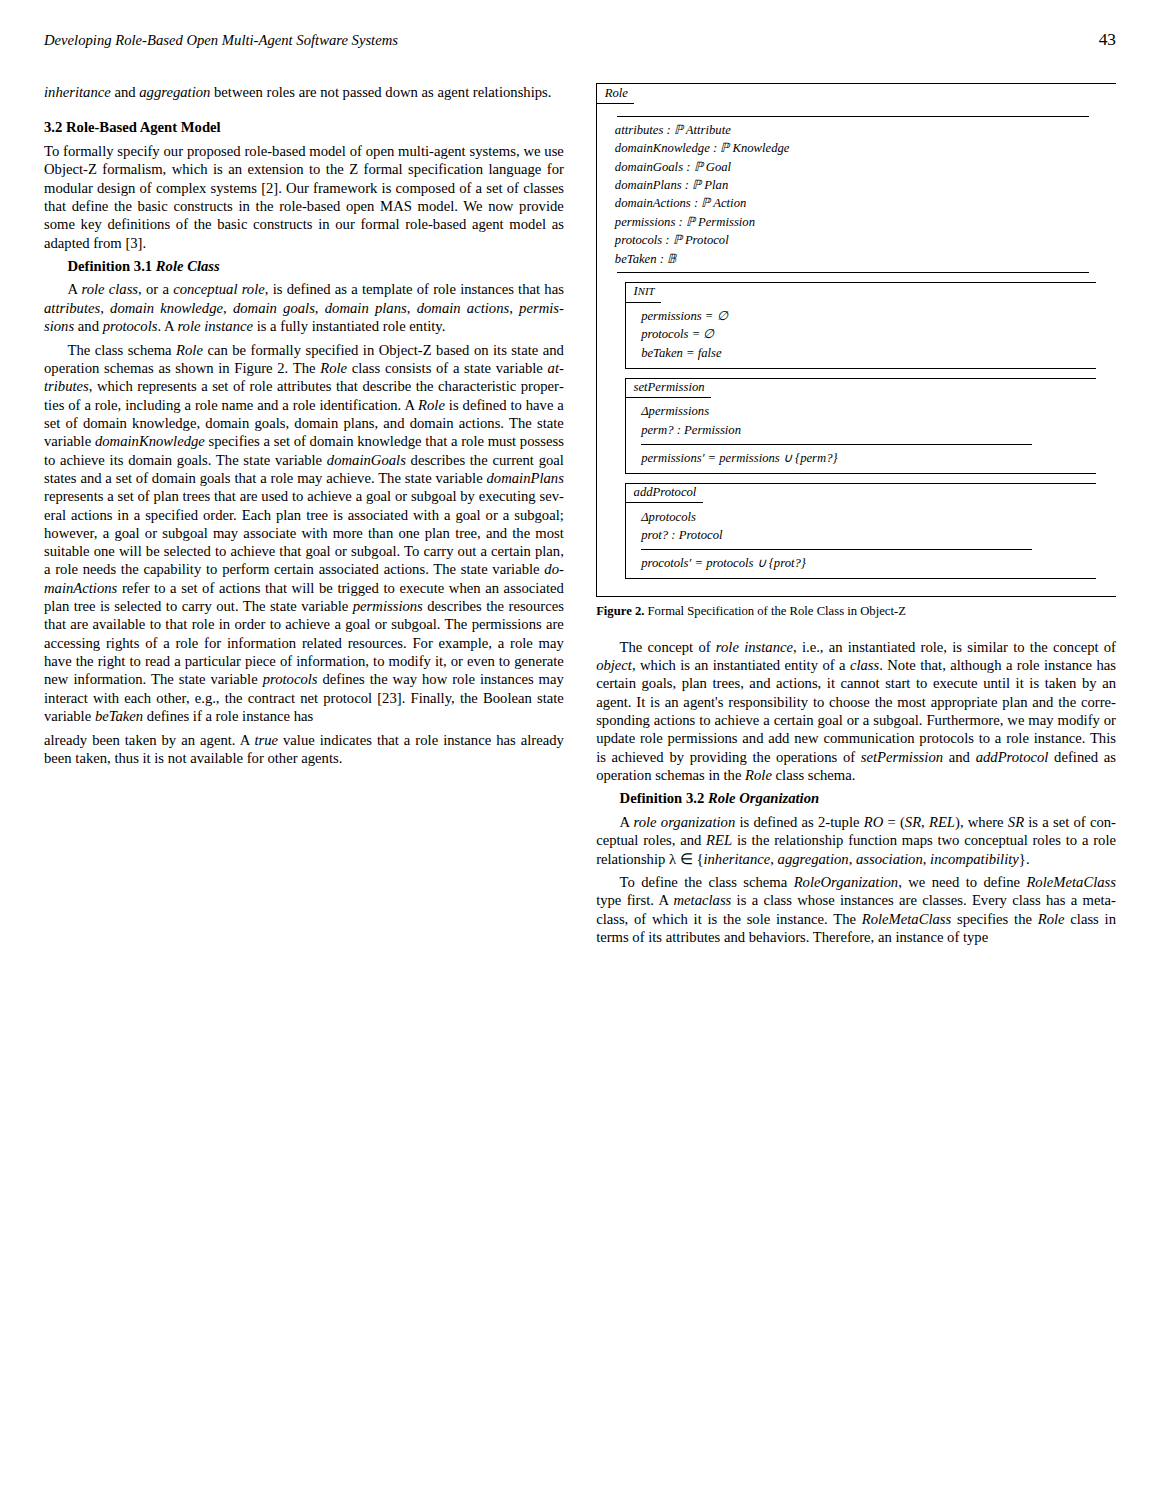Developing Role-Based Open Multi-Agent Software Systems
43
inheritance and aggregation between roles are not passed down as agent relationships.
3.2 Role-Based Agent Model
To formally specify our proposed role-based model of open multi-agent systems, we use Object-Z formalism, which is an extension to the Z formal specification language for modular design of complex systems [2]. Our framework is composed of a set of classes that define the basic constructs in the role-based open MAS model. We now provide some key definitions of the basic constructs in our formal role-based agent model as adapted from [3].
Definition 3.1 Role Class
A role class, or a conceptual role, is defined as a template of role instances that has attributes, domain knowledge, domain goals, domain plans, domain actions, permissions and protocols. A role instance is a fully instantiated role entity.
The class schema Role can be formally specified in Object-Z based on its state and operation schemas as shown in Figure 2. The Role class consists of a state variable attributes, which represents a set of role attributes that describe the characteristic properties of a role, including a role name and a role identification. A Role is defined to have a set of domain knowledge, domain goals, domain plans, and domain actions. The state variable domainKnowledge specifies a set of domain knowledge that a role must possess to achieve its domain goals. The state variable domainGoals describes the current goal states and a set of domain goals that a role may achieve. The state variable domainPlans represents a set of plan trees that are used to achieve a goal or subgoal by executing several actions in a specified order. Each plan tree is associated with a goal or a subgoal; however, a goal or subgoal may associate with more than one plan tree, and the most suitable one will be selected to achieve that goal or subgoal. To carry out a certain plan, a role needs the capability to perform certain associated actions. The state variable domainActions refer to a set of actions that will be trigged to execute when an associated plan tree is selected to carry out. The state variable permissions describes the resources that are available to that role in order to achieve a goal or subgoal. The permissions are accessing rights of a role for information related resources. For example, a role may have the right to read a particular piece of information, to modify it, or even to generate new information. The state variable protocols defines the way how role instances may interact with each other, e.g., the contract net protocol [23]. Finally, the Boolean state variable beTaken defines if a role instance has
already been taken by an agent. A true value indicates that a role instance has already been taken, thus it is not available for other agents.
Role
attributes : ℙ Attribute
domainKnowledge : ℙ Knowledge
domainGoals : ℙ Goal
domainPlans : ℙ Plan
domainActions : ℙ Action
permissions : ℙ Permission
protocols : ℙ Protocol
beTaken : 𝔹
INIT
permissions = ∅
protocols = ∅
beTaken = false
setPermission
Δpermissions
perm? : Permission
permissions′ = permissions ∪ {perm?}
addProtocol
Δprotocols
prot? : Protocol
procotols′ = protocols ∪ {prot?}
Figure 2. Formal Specification of the Role Class in Object-Z
The concept of role instance, i.e., an instantiated role, is similar to the concept of object, which is an instantiated entity of a class. Note that, although a role instance has certain goals, plan trees, and actions, it cannot start to execute until it is taken by an agent. It is an agent's responsibility to choose the most appropriate plan and the corresponding actions to achieve a certain goal or a subgoal. Furthermore, we may modify or update role permissions and add new communication protocols to a role instance. This is achieved by providing the operations of setPermission and addProtocol defined as operation schemas in the Role class schema.
Definition 3.2 Role Organization
A role organization is defined as 2-tuple RO = (SR, REL), where SR is a set of conceptual roles, and REL is the relationship function maps two conceptual roles to a role relationship λ ∈ {inheritance, aggregation, association, incompatibility}.
To define the class schema RoleOrganization, we need to define RoleMetaClass type first. A metaclass is a class whose instances are classes. Every class has a metaclass, of which it is the sole instance. The RoleMetaClass specifies the Role class in terms of its attributes and behaviors. Therefore, an instance of type